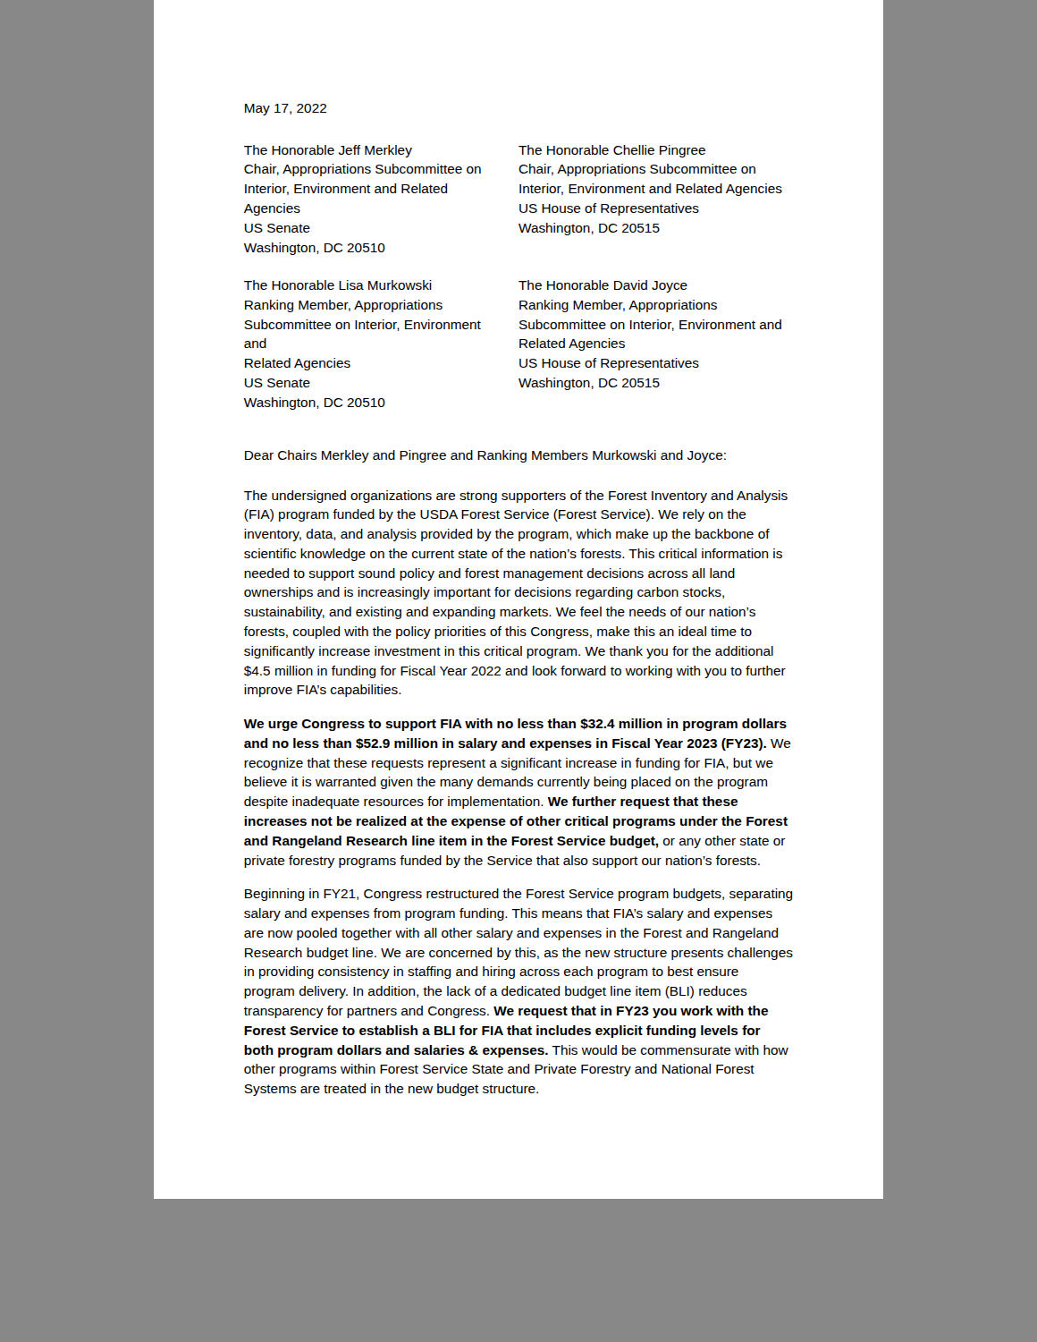May 17, 2022
| The Honorable Jeff Merkley Chair, Appropriations Subcommittee on Interior, Environment and Related Agencies US Senate Washington, DC 20510 | The Honorable Chellie Pingree Chair, Appropriations Subcommittee on Interior, Environment and Related Agencies US House of Representatives Washington, DC 20515 |
| The Honorable Lisa Murkowski Ranking Member, Appropriations Subcommittee on Interior, Environment and Related Agencies US Senate Washington, DC 20510 | The Honorable David Joyce Ranking Member, Appropriations Subcommittee on Interior, Environment and Related Agencies US House of Representatives Washington, DC 20515 |
Dear Chairs Merkley and Pingree and Ranking Members Murkowski and Joyce:
The undersigned organizations are strong supporters of the Forest Inventory and Analysis (FIA) program funded by the USDA Forest Service (Forest Service). We rely on the inventory, data, and analysis provided by the program, which make up the backbone of scientific knowledge on the current state of the nation’s forests. This critical information is needed to support sound policy and forest management decisions across all land ownerships and is increasingly important for decisions regarding carbon stocks, sustainability, and existing and expanding markets. We feel the needs of our nation’s forests, coupled with the policy priorities of this Congress, make this an ideal time to significantly increase investment in this critical program. We thank you for the additional $4.5 million in funding for Fiscal Year 2022 and look forward to working with you to further improve FIA’s capabilities.
We urge Congress to support FIA with no less than $32.4 million in program dollars and no less than $52.9 million in salary and expenses in Fiscal Year 2023 (FY23). We recognize that these requests represent a significant increase in funding for FIA, but we believe it is warranted given the many demands currently being placed on the program despite inadequate resources for implementation. We further request that these increases not be realized at the expense of other critical programs under the Forest and Rangeland Research line item in the Forest Service budget, or any other state or private forestry programs funded by the Service that also support our nation’s forests.
Beginning in FY21, Congress restructured the Forest Service program budgets, separating salary and expenses from program funding. This means that FIA’s salary and expenses are now pooled together with all other salary and expenses in the Forest and Rangeland Research budget line. We are concerned by this, as the new structure presents challenges in providing consistency in staffing and hiring across each program to best ensure program delivery. In addition, the lack of a dedicated budget line item (BLI) reduces transparency for partners and Congress. We request that in FY23 you work with the Forest Service to establish a BLI for FIA that includes explicit funding levels for both program dollars and salaries & expenses. This would be commensurate with how other programs within Forest Service State and Private Forestry and National Forest Systems are treated in the new budget structure.